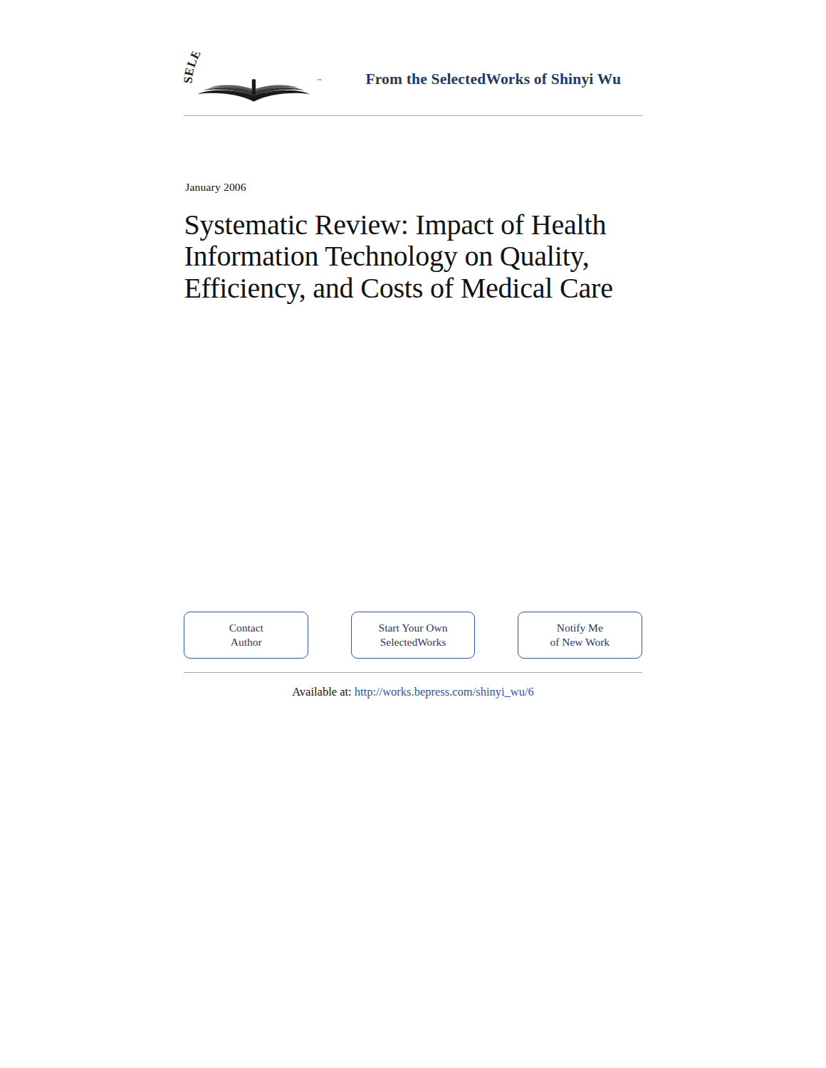SELECTEDWORKS ™
From the SelectedWorks of Shinyi Wu
January 2006
Systematic Review: Impact of Health Information Technology on Quality, Efficiency, and Costs of Medical Care
Contact
Author
Start Your Own
SelectedWorks
Notify Me
of New Work
Available at: http://works.bepress.com/shinyi_wu/6